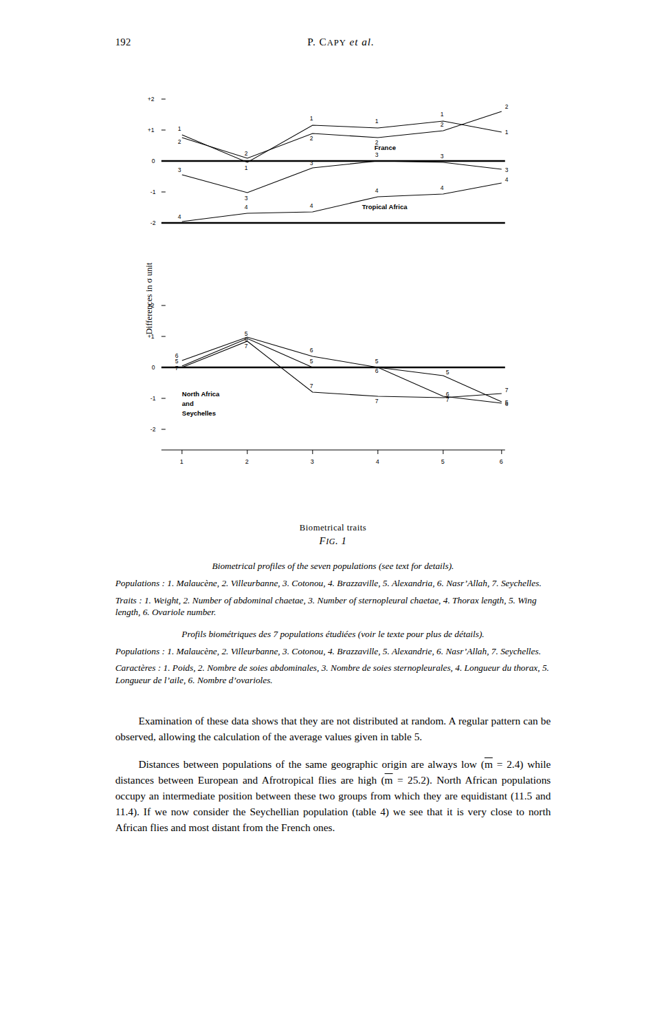192
P. CAPY et al.
Differences in σ unit +2 +1 0 -1 -2 1:90 2:185 3:280 4:375 5:470 6:555 1 1 1 1 1 1 2 2 2 2 2 2 France 3 3 3 3 3 3 4 4 4 4 4 4 Tropical Africa +2 +1 0 -1 -2 5 5 5 5 5 5 6 6 6 6 6 6 7 7 7 7 7 7 North Africa and Seychelles 1 2 3 4 5 6
Biometrical traits
FIG. 1
Biometrical profiles of the seven populations (see text for details).
Populations : 1. Malaucène, 2. Villeurbanne, 3. Cotonou, 4. Brazzaville, 5. Alexandria, 6. Nasr’Allah, 7. Seychelles.
Traits : 1. Weight, 2. Number of abdominal chaetae, 3. Number of sternopleural chaetae, 4. Thorax length, 5. Wing length, 6. Ovariole number.
Profils biométriques des 7 populations étudiées (voir le texte pour plus de détails).
Populations : 1. Malaucène, 2. Villeurbanne, 3. Cotonou, 4. Brazzaville, 5. Alexandrie, 6. Nasr’Allah, 7. Seychelles.
Caractères : 1. Poids, 2. Nombre de soies abdominales, 3. Nombre de soies sternopleurales, 4. Longueur du thorax, 5. Longueur de l’aile, 6. Nombre d’ovarioles.
Examination of these data shows that they are not distributed at random. A regular pattern can be observed, allowing the calculation of the average values given in table 5.
Distances between populations of the same geographic origin are always low (m = 2.4) while distances between European and Afrotropical flies are high (m = 25.2). North African populations occupy an intermediate position between these two groups from which they are equidistant (11.5 and 11.4). If we now consider the Seychellian population (table 4) we see that it is very close to north African flies and most distant from the French ones.